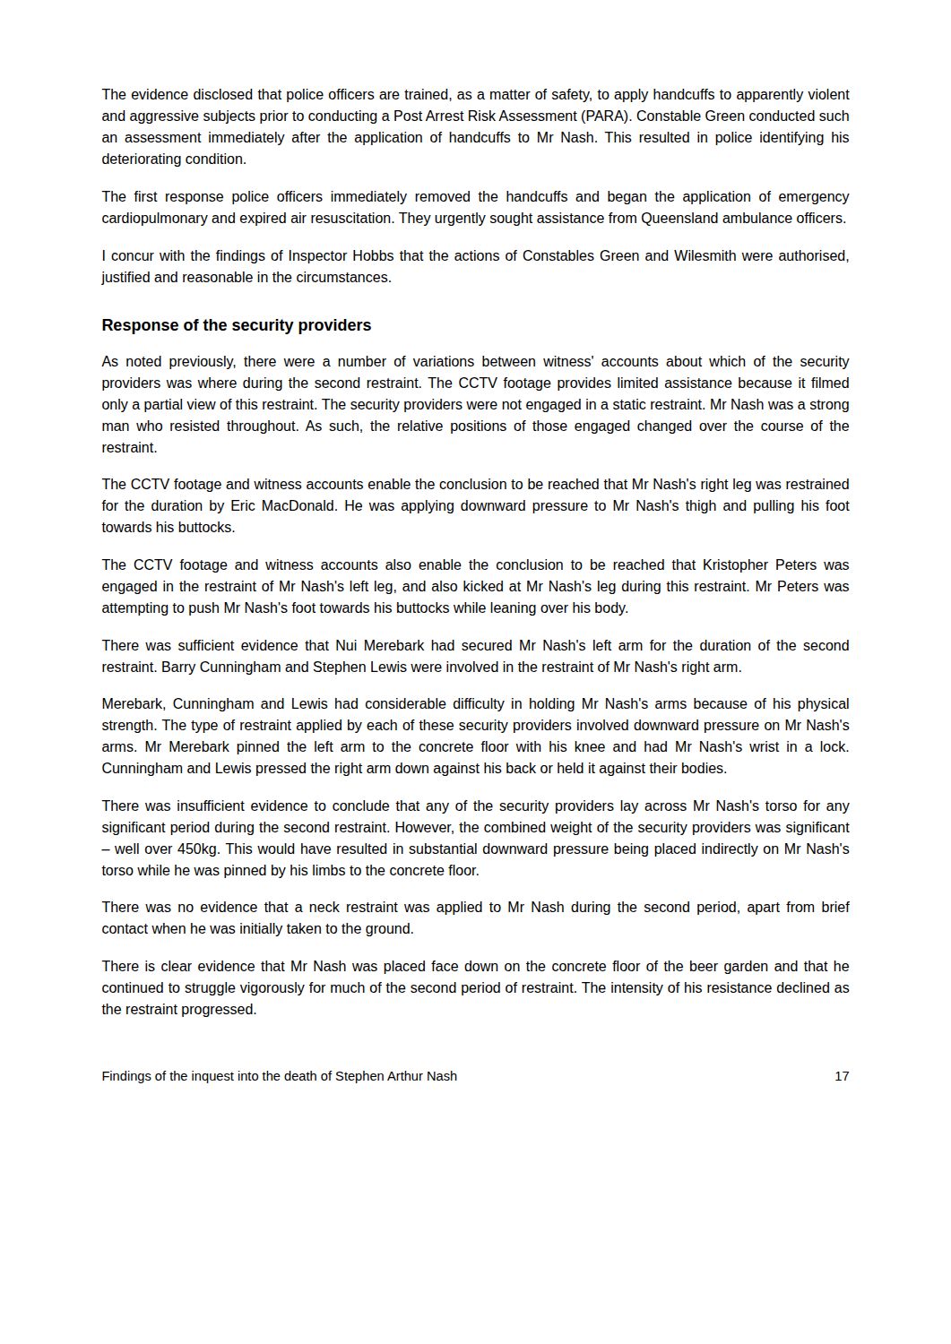The evidence disclosed that police officers are trained, as a matter of safety, to apply handcuffs to apparently violent and aggressive subjects prior to conducting a Post Arrest Risk Assessment (PARA). Constable Green conducted such an assessment immediately after the application of handcuffs to Mr Nash. This resulted in police identifying his deteriorating condition.
The first response police officers immediately removed the handcuffs and began the application of emergency cardiopulmonary and expired air resuscitation. They urgently sought assistance from Queensland ambulance officers.
I concur with the findings of Inspector Hobbs that the actions of Constables Green and Wilesmith were authorised, justified and reasonable in the circumstances.
Response of the security providers
As noted previously, there were a number of variations between witness' accounts about which of the security providers was where during the second restraint. The CCTV footage provides limited assistance because it filmed only a partial view of this restraint. The security providers were not engaged in a static restraint. Mr Nash was a strong man who resisted throughout. As such, the relative positions of those engaged changed over the course of the restraint.
The CCTV footage and witness accounts enable the conclusion to be reached that Mr Nash's right leg was restrained for the duration by Eric MacDonald. He was applying downward pressure to Mr Nash's thigh and pulling his foot towards his buttocks.
The CCTV footage and witness accounts also enable the conclusion to be reached that Kristopher Peters was engaged in the restraint of Mr Nash's left leg, and also kicked at Mr Nash's leg during this restraint. Mr Peters was attempting to push Mr Nash's foot towards his buttocks while leaning over his body.
There was sufficient evidence that Nui Merebark had secured Mr Nash's left arm for the duration of the second restraint. Barry Cunningham and Stephen Lewis were involved in the restraint of Mr Nash's right arm.
Merebark, Cunningham and Lewis had considerable difficulty in holding Mr Nash's arms because of his physical strength. The type of restraint applied by each of these security providers involved downward pressure on Mr Nash's arms. Mr Merebark pinned the left arm to the concrete floor with his knee and had Mr Nash's wrist in a lock. Cunningham and Lewis pressed the right arm down against his back or held it against their bodies.
There was insufficient evidence to conclude that any of the security providers lay across Mr Nash's torso for any significant period during the second restraint. However, the combined weight of the security providers was significant – well over 450kg. This would have resulted in substantial downward pressure being placed indirectly on Mr Nash's torso while he was pinned by his limbs to the concrete floor.
There was no evidence that a neck restraint was applied to Mr Nash during the second period, apart from brief contact when he was initially taken to the ground.
There is clear evidence that Mr Nash was placed face down on the concrete floor of the beer garden and that he continued to struggle vigorously for much of the second period of restraint. The intensity of his resistance declined as the restraint progressed.
Findings of the inquest into the death of Stephen Arthur Nash 17